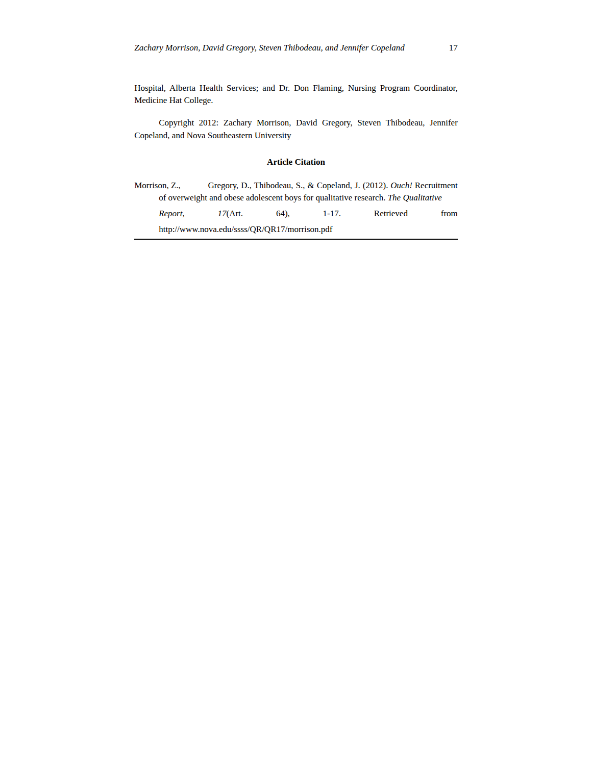Zachary Morrison, David Gregory, Steven Thibodeau, and Jennifer Copeland
17
Hospital, Alberta Health Services; and Dr. Don Flaming, Nursing Program Coordinator, Medicine Hat College.
Copyright 2012: Zachary Morrison, David Gregory, Steven Thibodeau, Jennifer Copeland, and Nova Southeastern University
Article Citation
Morrison, Z., Morrison, Z., Gregory, D., Thibodeau, S., & Copeland, J. (2012). Ouch! Recruitment of overweight and obese adolescent boys for qualitative research. The Qualitative
Report, 17(Art. 64), 1-17. Retrieved from
http://www.nova.edu/ssss/QR/QR17/morrison.pdf